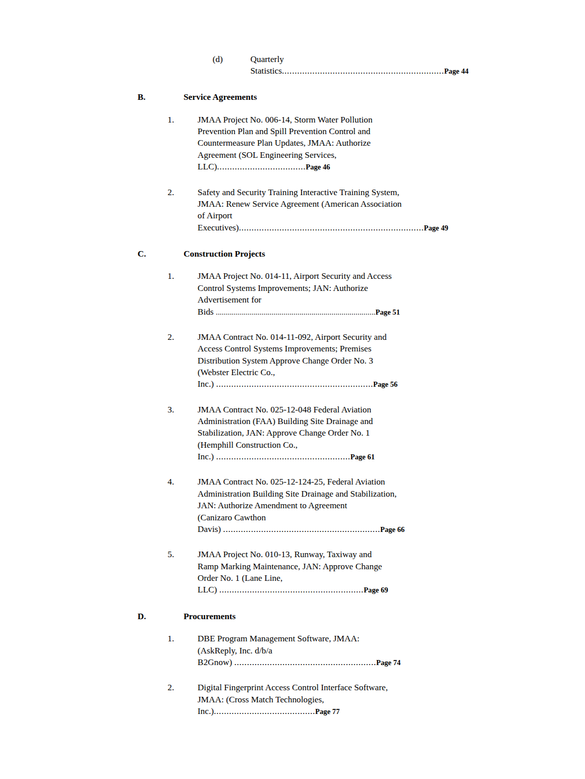(d)
Quarterly Statistics................................................................ Page 44
B.
Service Agreements
1.
JMAA Project No. 006-14, Storm Water Pollution
Prevention Plan and Spill Prevention Control and
Countermeasure Plan Updates, JMAA: Authorize
Agreement (SOL Engineering Services, LLC)................................... Page 46
2.
Safety and Security Training Interactive Training System,
JMAA: Renew Service Agreement (American Association
of Airport Executives)......................................................................... Page 49
C.
Construction Projects
1.
JMAA Project No. 014-11, Airport Security and Access
Control Systems Improvements; JAN: Authorize
Advertisement for Bids ................................................................................ Page 51
2.
JMAA Contract No. 014-11-092, Airport Security and
Access Control Systems Improvements; Premises
Distribution System Approve Change Order No. 3
(Webster Electric Co., Inc.) .............................................................. Page 56
3.
JMAA Contract No. 025-12-048 Federal Aviation
Administration (FAA) Building Site Drainage and
Stabilization, JAN: Approve Change Order No. 1
(Hemphill Construction Co., Inc.) ..................................................... Page 61
4.
JMAA Contract No. 025-12-124-25, Federal Aviation
Administration Building Site Drainage and Stabilization,
JAN: Authorize Amendment to Agreement
(Canizaro Cawthon Davis) .............................................................. Page 66
5.
JMAA Project No. 010-13, Runway, Taxiway and
Ramp Marking Maintenance, JAN: Approve Change
Order No. 1 (Lane Line, LLC) ......................................................... Page 69
D.
Procurements
1.
DBE Program Management Software, JMAA:
(AskReply, Inc. d/b/a B2Gnow) ........................................................ Page 74
2.
Digital Fingerprint Access Control Interface Software,
JMAA: (Cross Match Technologies, Inc.)........................................ Page 77